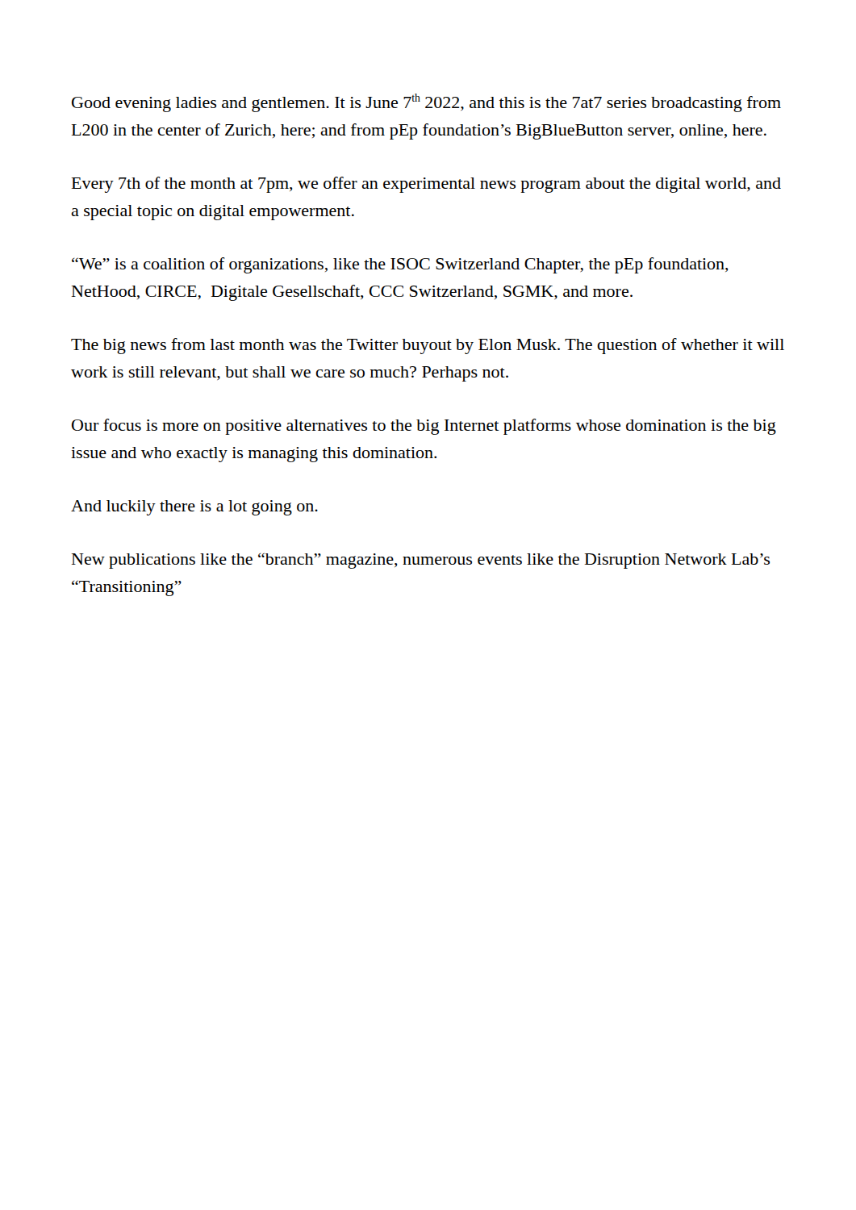Good evening ladies and gentlemen. It is June 7th 2022, and this is the 7at7 series broadcasting from L200 in the center of Zurich, here; and from pEp foundation’s BigBlueButton server, online, here.
Every 7th of the month at 7pm, we offer an experimental news program about the digital world, and a special topic on digital empowerment.
“We” is a coalition of organizations, like the ISOC Switzerland Chapter, the pEp foundation, NetHood, CIRCE, Digitale Gesellschaft, CCC Switzerland, SGMK, and more.
The big news from last month was the Twitter buyout by Elon Musk. The question of whether it will work is still relevant, but shall we care so much? Perhaps not.
Our focus is more on positive alternatives to the big Internet platforms whose domination is the big issue and who exactly is managing this domination.
And luckily there is a lot going on.
New publications like the “branch” magazine, numerous events like the Disruption Network Lab’s “Transitioning”